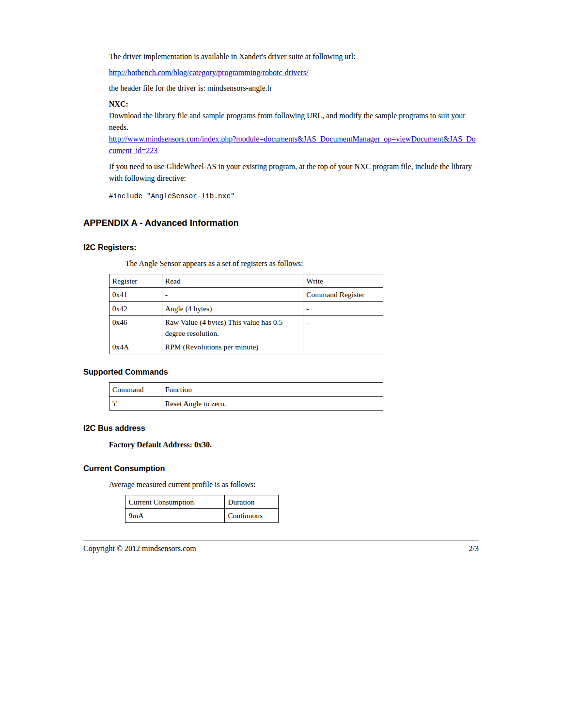The driver implementation is available in Xander's driver suite at following url:
http://botbench.com/blog/category/programming/robotc-drivers/
the header file for the driver is: mindsensors-angle.h
NXC:
Download the library file and sample programs from following URL, and modify the sample programs to suit your needs.
http://www.mindsensors.com/index.php?module=documents&JAS_DocumentManager_op=viewDocument&JAS_Document_id=223
If you need to use GlideWheel-AS in your existing program, at the top of your NXC program file, include the library with following directive:
#include "AngleSensor-lib.nxc"
APPENDIX A - Advanced Information
I2C Registers:
The Angle Sensor appears as a set of registers as follows:
| Register | Read | Write |
| 0x41 | - | Command Register |
| 0x42 | Angle (4 bytes) | - |
| 0x46 | Raw Value (4 bytes) This value has 0.5 degree resolution. | - |
| 0x4A | RPM (Revolutions per minute) | |
Supported Commands
| Command | Function |
| 'r' | Reset Angle to zero. |
I2C Bus address
Factory Default Address: 0x30.
Current Consumption
Average measured current profile is as follows:
| Current Consumption | Duration |
| 9mA | Continuous |
Copyright © 2012 mindsensors.com 2/3